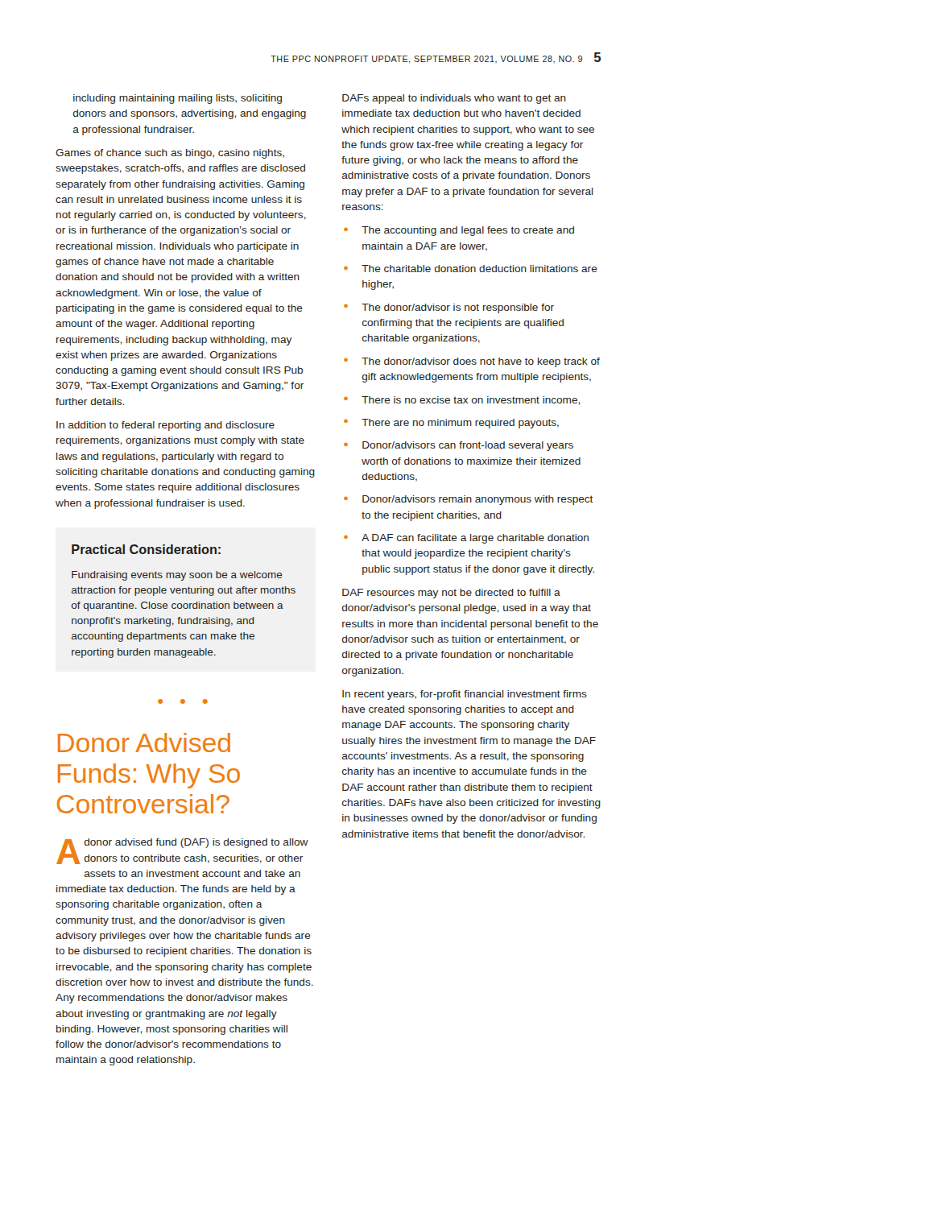THE PPC NONPROFIT UPDATE, SEPTEMBER 2021, VOLUME 28, NO. 9 5
including maintaining mailing lists, soliciting donors and sponsors, advertising, and engaging a professional fundraiser.
Games of chance such as bingo, casino nights, sweepstakes, scratch-offs, and raffles are disclosed separately from other fundraising activities. Gaming can result in unrelated business income unless it is not regularly carried on, is conducted by volunteers, or is in furtherance of the organization's social or recreational mission. Individuals who participate in games of chance have not made a charitable donation and should not be provided with a written acknowledgment. Win or lose, the value of participating in the game is considered equal to the amount of the wager. Additional reporting requirements, including backup withholding, may exist when prizes are awarded. Organizations conducting a gaming event should consult IRS Pub 3079, "Tax-Exempt Organizations and Gaming," for further details.
In addition to federal reporting and disclosure requirements, organizations must comply with state laws and regulations, particularly with regard to soliciting charitable donations and conducting gaming events. Some states require additional disclosures when a professional fundraiser is used.
Practical Consideration:
Fundraising events may soon be a welcome attraction for people venturing out after months of quarantine. Close coordination between a nonprofit's marketing, fundraising, and accounting departments can make the reporting burden manageable.
• • •
Donor Advised Funds: Why So Controversial?
Adonor advised fund (DAF) is designed to allow donors to contribute cash, securities, or other assets to an investment account and take an immediate tax deduction. The funds are held by a sponsoring charitable organization, often a community trust, and the donor/advisor is given advisory privileges over how the charitable funds are to be disbursed to recipient charities. The donation is irrevocable, and the sponsoring charity has complete discretion over how to invest and distribute the funds. Any recommendations the donor/advisor makes about investing or grantmaking are not legally binding. However, most sponsoring charities will follow the donor/advisor's recommendations to maintain a good relationship.
DAFs appeal to individuals who want to get an immediate tax deduction but who haven't decided which recipient charities to support, who want to see the funds grow tax-free while creating a legacy for future giving, or who lack the means to afford the administrative costs of a private foundation. Donors may prefer a DAF to a private foundation for several reasons:
The accounting and legal fees to create and maintain a DAF are lower,
The charitable donation deduction limitations are higher,
The donor/advisor is not responsible for confirming that the recipients are qualified charitable organizations,
The donor/advisor does not have to keep track of gift acknowledgements from multiple recipients,
There is no excise tax on investment income,
There are no minimum required payouts,
Donor/advisors can front-load several years worth of donations to maximize their itemized deductions,
Donor/advisors remain anonymous with respect to the recipient charities, and
A DAF can facilitate a large charitable donation that would jeopardize the recipient charity's public support status if the donor gave it directly.
DAF resources may not be directed to fulfill a donor/advisor's personal pledge, used in a way that results in more than incidental personal benefit to the donor/advisor such as tuition or entertainment, or directed to a private foundation or noncharitable organization.
In recent years, for-profit financial investment firms have created sponsoring charities to accept and manage DAF accounts. The sponsoring charity usually hires the investment firm to manage the DAF accounts' investments. As a result, the sponsoring charity has an incentive to accumulate funds in the DAF account rather than distribute them to recipient charities. DAFs have also been criticized for investing in businesses owned by the donor/advisor or funding administrative items that benefit the donor/advisor.